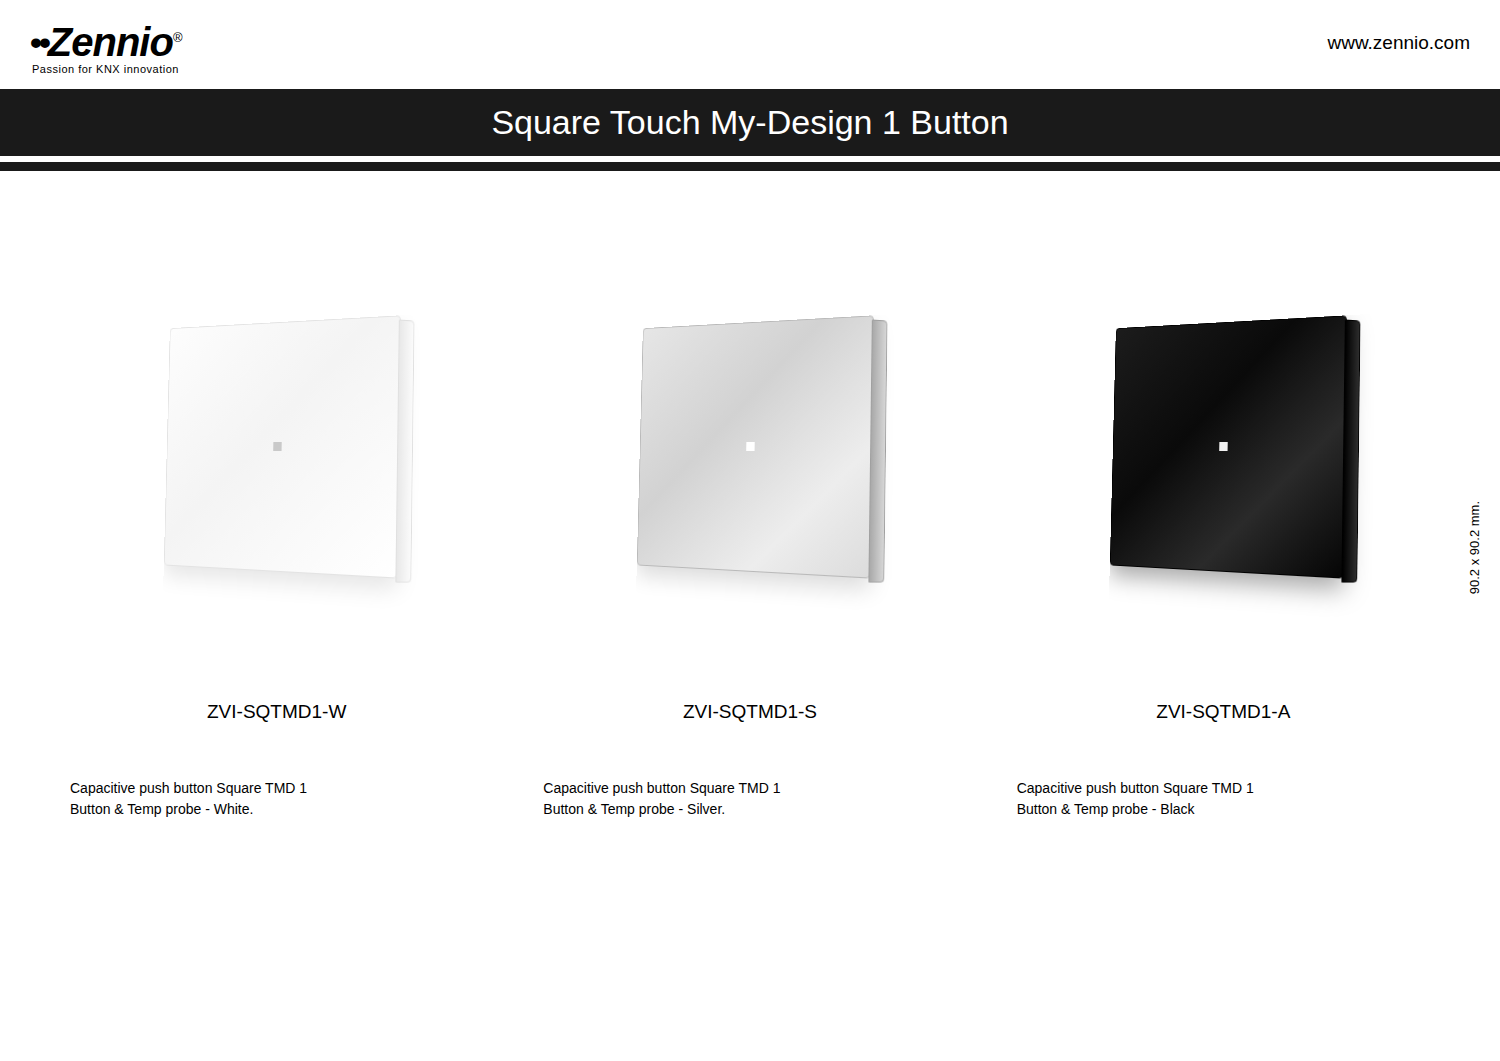••Zennio®
Passion for KNX innovation
www.zennio.com
Square Touch My-Design 1 Button
ZVI-SQTMD1-W
Capacitive push button Square TMD 1
Button & Temp probe - White.
ZVI-SQTMD1-S
Capacitive push button Square TMD 1
Button & Temp probe - Silver.
ZVI-SQTMD1-A
Capacitive push button Square TMD 1
Button & Temp probe - Black
90.2 x 90.2 mm.